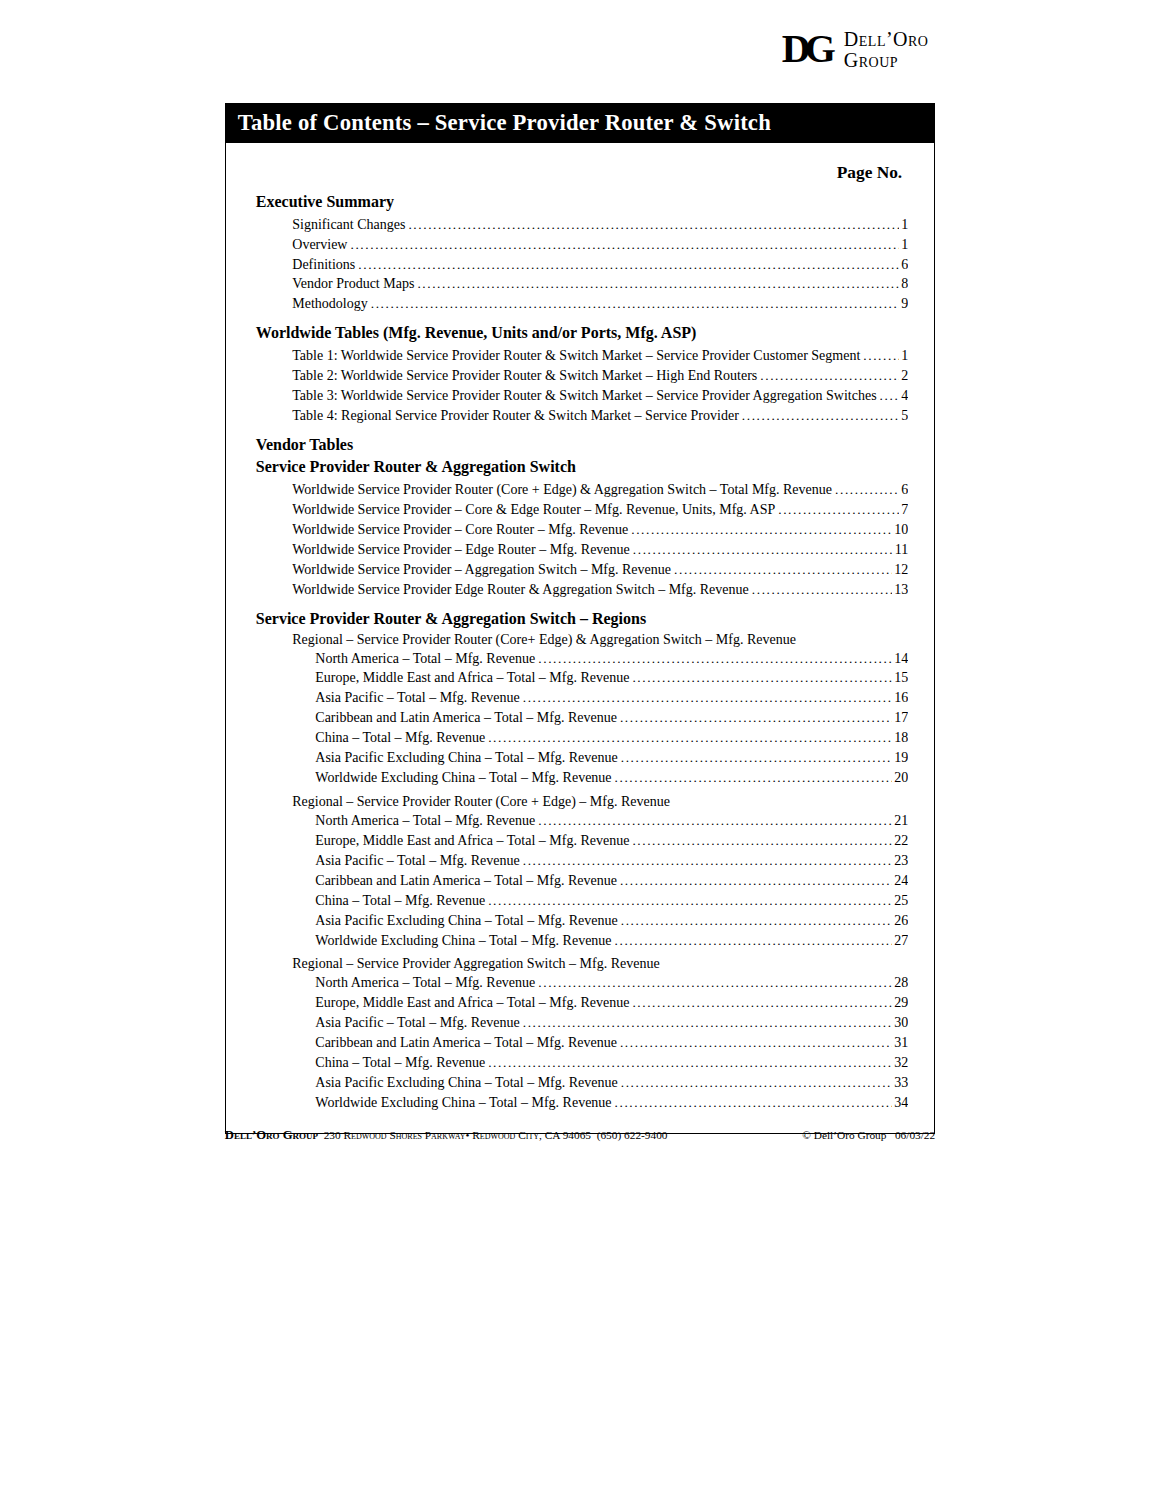DG
Dell’Oro
Group
Table of Contents – Service Provider Router & Switch
Page No.
Executive Summary
Significant Changes.................................................................................................................................................. 1
Overview............................................................................................................................................................... 1
Definitions............................................................................................................................................................. 6
Vendor Product Maps............................................................................................................................................. 8
Methodology......................................................................................................................................................... 9
Worldwide Tables (Mfg. Revenue, Units and/or Ports, Mfg. ASP)
Table 1: Worldwide Service Provider Router & Switch Market – Service Provider Customer Segment............................. 1
Table 2: Worldwide Service Provider Router & Switch Market – High End Routers.......................................................... 2
Table 3: Worldwide Service Provider Router & Switch Market – Service Provider Aggregation Switches........................ 4
Table 4: Regional Service Provider Router & Switch Market – Service Provider............................................................. 5
Vendor Tables
Service Provider Router & Aggregation Switch
Worldwide Service Provider Router (Core + Edge) & Aggregation Switch – Total Mfg. Revenue..................................... 6
Worldwide Service Provider – Core & Edge Router – Mfg. Revenue, Units, Mfg. ASP.................................................... 7
Worldwide Service Provider – Core Router – Mfg. Revenue.......................................................................................... 10
Worldwide Service Provider – Edge Router – Mfg. Revenue......................................................................................... 11
Worldwide Service Provider – Aggregation Switch – Mfg. Revenue............................................................................... 12
Worldwide Service Provider Edge Router & Aggregation Switch – Mfg. Revenue......................................................... 13
Service Provider Router & Aggregation Switch – Regions
Regional – Service Provider Router (Core+ Edge) & Aggregation Switch – Mfg. Revenue
North America – Total – Mfg. Revenue......................................................................................................................... 14
Europe, Middle East and Africa – Total – Mfg. Revenue.............................................................................................. 15
Asia Pacific – Total – Mfg. Revenue............................................................................................................................. 16
Caribbean and Latin America – Total – Mfg. Revenue................................................................................................. 17
China – Total – Mfg. Revenue....................................................................................................................................... 18
Asia Pacific Excluding China – Total – Mfg. Revenue.................................................................................................. 19
Worldwide Excluding China – Total – Mfg. Revenue................................................................................................... 20
Regional – Service Provider Router (Core + Edge) – Mfg. Revenue
North America – Total – Mfg. Revenue......................................................................................................................... 21
Europe, Middle East and Africa – Total – Mfg. Revenue.............................................................................................. 22
Asia Pacific – Total – Mfg. Revenue............................................................................................................................. 23
Caribbean and Latin America – Total – Mfg. Revenue................................................................................................. 24
China – Total – Mfg. Revenue....................................................................................................................................... 25
Asia Pacific Excluding China – Total – Mfg. Revenue.................................................................................................. 26
Worldwide Excluding China – Total – Mfg. Revenue................................................................................................... 27
Regional – Service Provider Aggregation Switch – Mfg. Revenue
North America – Total – Mfg. Revenue......................................................................................................................... 28
Europe, Middle East and Africa – Total – Mfg. Revenue.............................................................................................. 29
Asia Pacific – Total – Mfg. Revenue............................................................................................................................. 30
Caribbean and Latin America – Total – Mfg. Revenue................................................................................................. 31
China – Total – Mfg. Revenue....................................................................................................................................... 32
Asia Pacific Excluding China – Total – Mfg. Revenue.................................................................................................. 33
Worldwide Excluding China – Total – Mfg. Revenue................................................................................................... 34
Dell’Oro Group 230 Redwood Shores Parkway• Redwood City, CA 94065 (650) 622-9400
© Dell’Oro Group 06/03/22